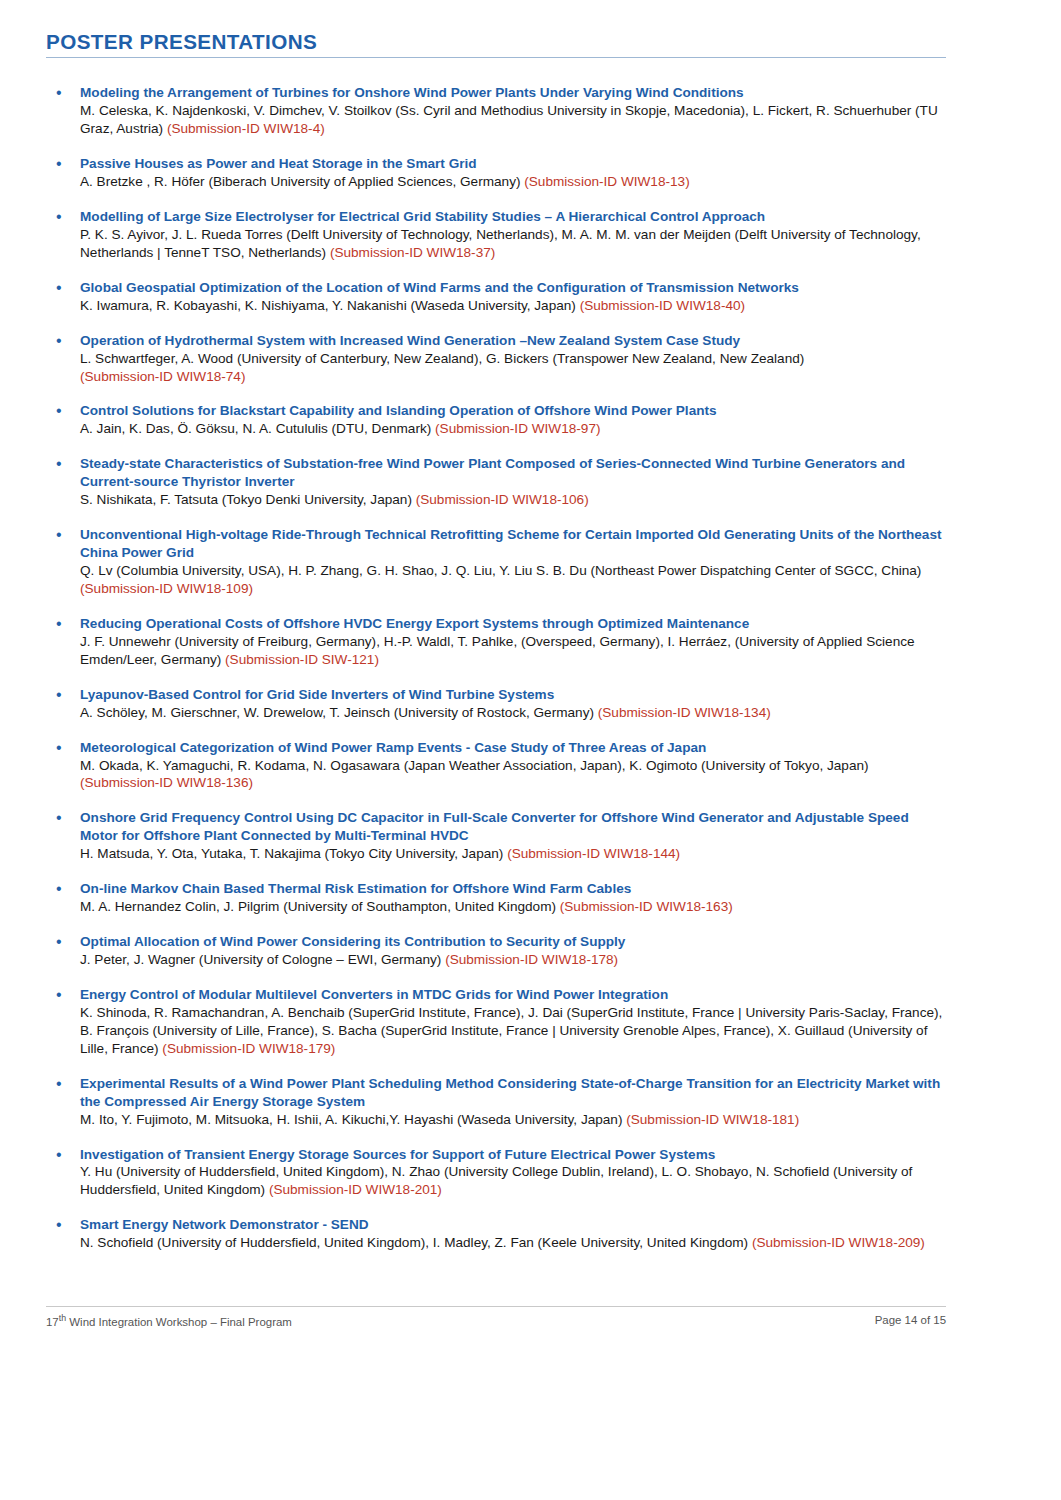POSTER PRESENTATIONS
Modeling the Arrangement of Turbines for Onshore Wind Power Plants Under Varying Wind Conditions M. Celeska, K. Najdenkoski, V. Dimchev, V. Stoilkov (Ss. Cyril and Methodius University in Skopje, Macedonia), L. Fickert, R. Schuerhuber (TU Graz, Austria) (Submission-ID WIW18-4)
Passive Houses as Power and Heat Storage in the Smart Grid A. Bretzke , R. Höfer (Biberach University of Applied Sciences, Germany) (Submission-ID WIW18-13)
Modelling of Large Size Electrolyser for Electrical Grid Stability Studies – A Hierarchical Control Approach P. K. S. Ayivor, J. L. Rueda Torres (Delft University of Technology, Netherlands), M. A. M. M. van der Meijden (Delft University of Technology, Netherlands | TenneT TSO, Netherlands) (Submission-ID WIW18-37)
Global Geospatial Optimization of the Location of Wind Farms and the Configuration of Transmission Networks K. Iwamura, R. Kobayashi, K. Nishiyama, Y. Nakanishi (Waseda University, Japan) (Submission-ID WIW18-40)
Operation of Hydrothermal System with Increased Wind Generation –New Zealand System Case Study L. Schwartfeger, A. Wood (University of Canterbury, New Zealand), G. Bickers (Transpower New Zealand, New Zealand) (Submission-ID WIW18-74)
Control Solutions for Blackstart Capability and Islanding Operation of Offshore Wind Power Plants A. Jain, K. Das, Ö. Göksu, N. A. Cutululis (DTU, Denmark) (Submission-ID WIW18-97)
Steady-state Characteristics of Substation-free Wind Power Plant Composed of Series-Connected Wind Turbine Generators and Current-source Thyristor Inverter S. Nishikata, F. Tatsuta (Tokyo Denki University, Japan) (Submission-ID WIW18-106)
Unconventional High-voltage Ride-Through Technical Retrofitting Scheme for Certain Imported Old Generating Units of the Northeast China Power Grid Q. Lv (Columbia University, USA), H. P. Zhang, G. H. Shao, J. Q. Liu, Y. Liu S. B. Du (Northeast Power Dispatching Center of SGCC, China) (Submission-ID WIW18-109)
Reducing Operational Costs of Offshore HVDC Energy Export Systems through Optimized Maintenance J. F. Unnewehr (University of Freiburg, Germany), H.-P. Waldl, T. Pahlke, (Overspeed, Germany), I. Herráez, (University of Applied Science Emden/Leer, Germany) (Submission-ID SIW-121)
Lyapunov-Based Control for Grid Side Inverters of Wind Turbine Systems A. Schöley, M. Gierschner, W. Drewelow, T. Jeinsch (University of Rostock, Germany) (Submission-ID WIW18-134)
Meteorological Categorization of Wind Power Ramp Events - Case Study of Three Areas of Japan M. Okada, K. Yamaguchi, R. Kodama, N. Ogasawara (Japan Weather Association, Japan), K. Ogimoto (University of Tokyo, Japan) (Submission-ID WIW18-136)
Onshore Grid Frequency Control Using DC Capacitor in Full-Scale Converter for Offshore Wind Generator and Adjustable Speed Motor for Offshore Plant Connected by Multi-Terminal HVDC H. Matsuda, Y. Ota, Yutaka, T. Nakajima (Tokyo City University, Japan) (Submission-ID WIW18-144)
On-line Markov Chain Based Thermal Risk Estimation for Offshore Wind Farm Cables M. A. Hernandez Colin, J. Pilgrim (University of Southampton, United Kingdom) (Submission-ID WIW18-163)
Optimal Allocation of Wind Power Considering its Contribution to Security of Supply J. Peter, J. Wagner (University of Cologne – EWI, Germany) (Submission-ID WIW18-178)
Energy Control of Modular Multilevel Converters in MTDC Grids for Wind Power Integration K. Shinoda, R. Ramachandran, A. Benchaib (SuperGrid Institute, France), J. Dai (SuperGrid Institute, France | University Paris-Saclay, France), B. François (University of Lille, France), S. Bacha (SuperGrid Institute, France | University Grenoble Alpes, France), X. Guillaud (University of Lille, France) (Submission-ID WIW18-179)
Experimental Results of a Wind Power Plant Scheduling Method Considering State-of-Charge Transition for an Electricity Market with the Compressed Air Energy Storage System M. Ito, Y. Fujimoto, M. Mitsuoka, H. Ishii, A. Kikuchi,Y. Hayashi (Waseda University, Japan) (Submission-ID WIW18-181)
Investigation of Transient Energy Storage Sources for Support of Future Electrical Power Systems Y. Hu (University of Huddersfield, United Kingdom), N. Zhao (University College Dublin, Ireland), L. O. Shobayo, N. Schofield (University of Huddersfield, United Kingdom) (Submission-ID WIW18-201)
Smart Energy Network Demonstrator - SEND N. Schofield (University of Huddersfield, United Kingdom), I. Madley, Z. Fan (Keele University, United Kingdom) (Submission-ID WIW18-209)
17th Wind Integration Workshop – Final Program Page 14 of 15